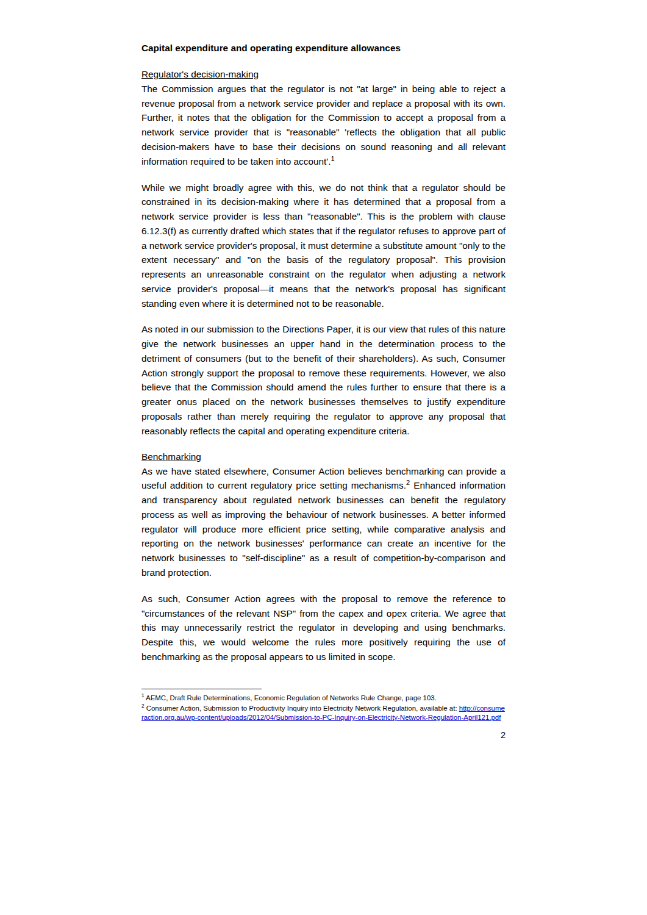Capital expenditure and operating expenditure allowances
Regulator's decision-making
The Commission argues that the regulator is not "at large" in being able to reject a revenue proposal from a network service provider and replace a proposal with its own. Further, it notes that the obligation for the Commission to accept a proposal from a network service provider that is "reasonable" 'reflects the obligation that all public decision-makers have to base their decisions on sound reasoning and all relevant information required to be taken into account'.1
While we might broadly agree with this, we do not think that a regulator should be constrained in its decision-making where it has determined that a proposal from a network service provider is less than "reasonable". This is the problem with clause 6.12.3(f) as currently drafted which states that if the regulator refuses to approve part of a network service provider's proposal, it must determine a substitute amount "only to the extent necessary" and "on the basis of the regulatory proposal". This provision represents an unreasonable constraint on the regulator when adjusting a network service provider's proposal—it means that the network's proposal has significant standing even where it is determined not to be reasonable.
As noted in our submission to the Directions Paper, it is our view that rules of this nature give the network businesses an upper hand in the determination process to the detriment of consumers (but to the benefit of their shareholders). As such, Consumer Action strongly support the proposal to remove these requirements. However, we also believe that the Commission should amend the rules further to ensure that there is a greater onus placed on the network businesses themselves to justify expenditure proposals rather than merely requiring the regulator to approve any proposal that reasonably reflects the capital and operating expenditure criteria.
Benchmarking
As we have stated elsewhere, Consumer Action believes benchmarking can provide a useful addition to current regulatory price setting mechanisms.2 Enhanced information and transparency about regulated network businesses can benefit the regulatory process as well as improving the behaviour of network businesses. A better informed regulator will produce more efficient price setting, while comparative analysis and reporting on the network businesses' performance can create an incentive for the network businesses to "self-discipline" as a result of competition-by-comparison and brand protection.
As such, Consumer Action agrees with the proposal to remove the reference to "circumstances of the relevant NSP" from the capex and opex criteria. We agree that this may unnecessarily restrict the regulator in developing and using benchmarks. Despite this, we would welcome the rules more positively requiring the use of benchmarking as the proposal appears to us limited in scope.
1 AEMC, Draft Rule Determinations, Economic Regulation of Networks Rule Change, page 103.
2 Consumer Action, Submission to Productivity Inquiry into Electricity Network Regulation, available at: http://consumeraction.org.au/wp-content/uploads/2012/04/Submission-to-PC-Inquiry-on-Electricity-Network-Regulation-April121.pdf
2